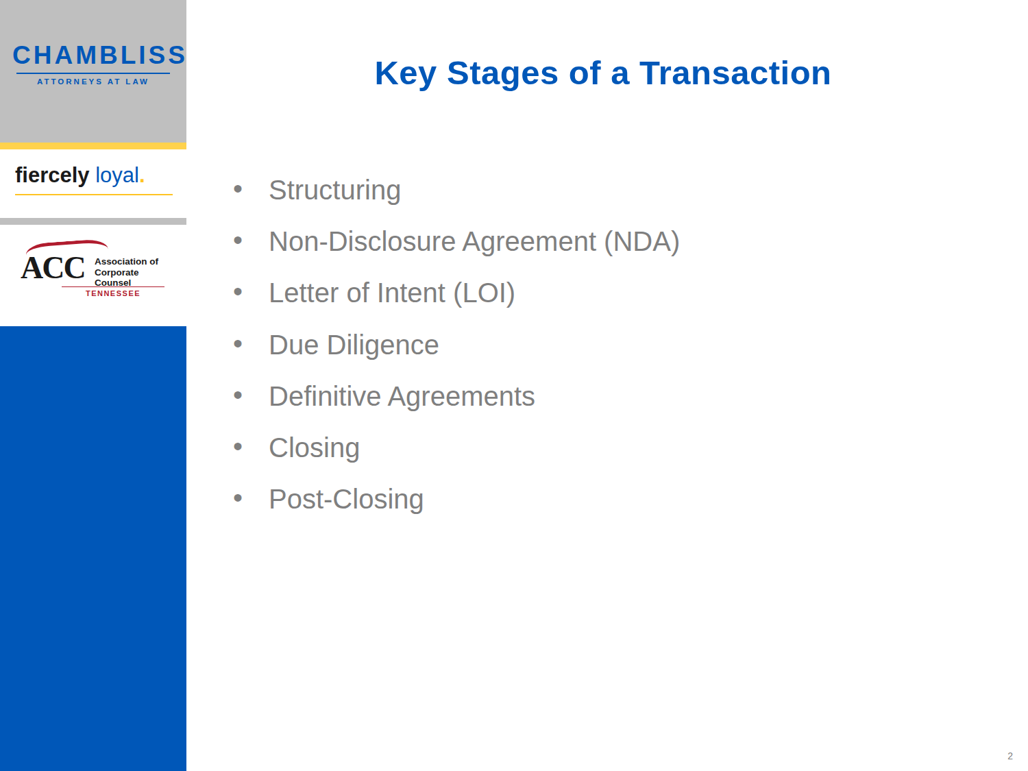CHAMBLISS
ATTORNEYS AT LAW
fiercely loyal.
ACC
Association of
Corporate Counsel
TENNESSEE
Key Stages of a Transaction
Structuring
Non-Disclosure Agreement (NDA)
Letter of Intent (LOI)
Due Diligence
Definitive Agreements
Closing
Post-Closing
2